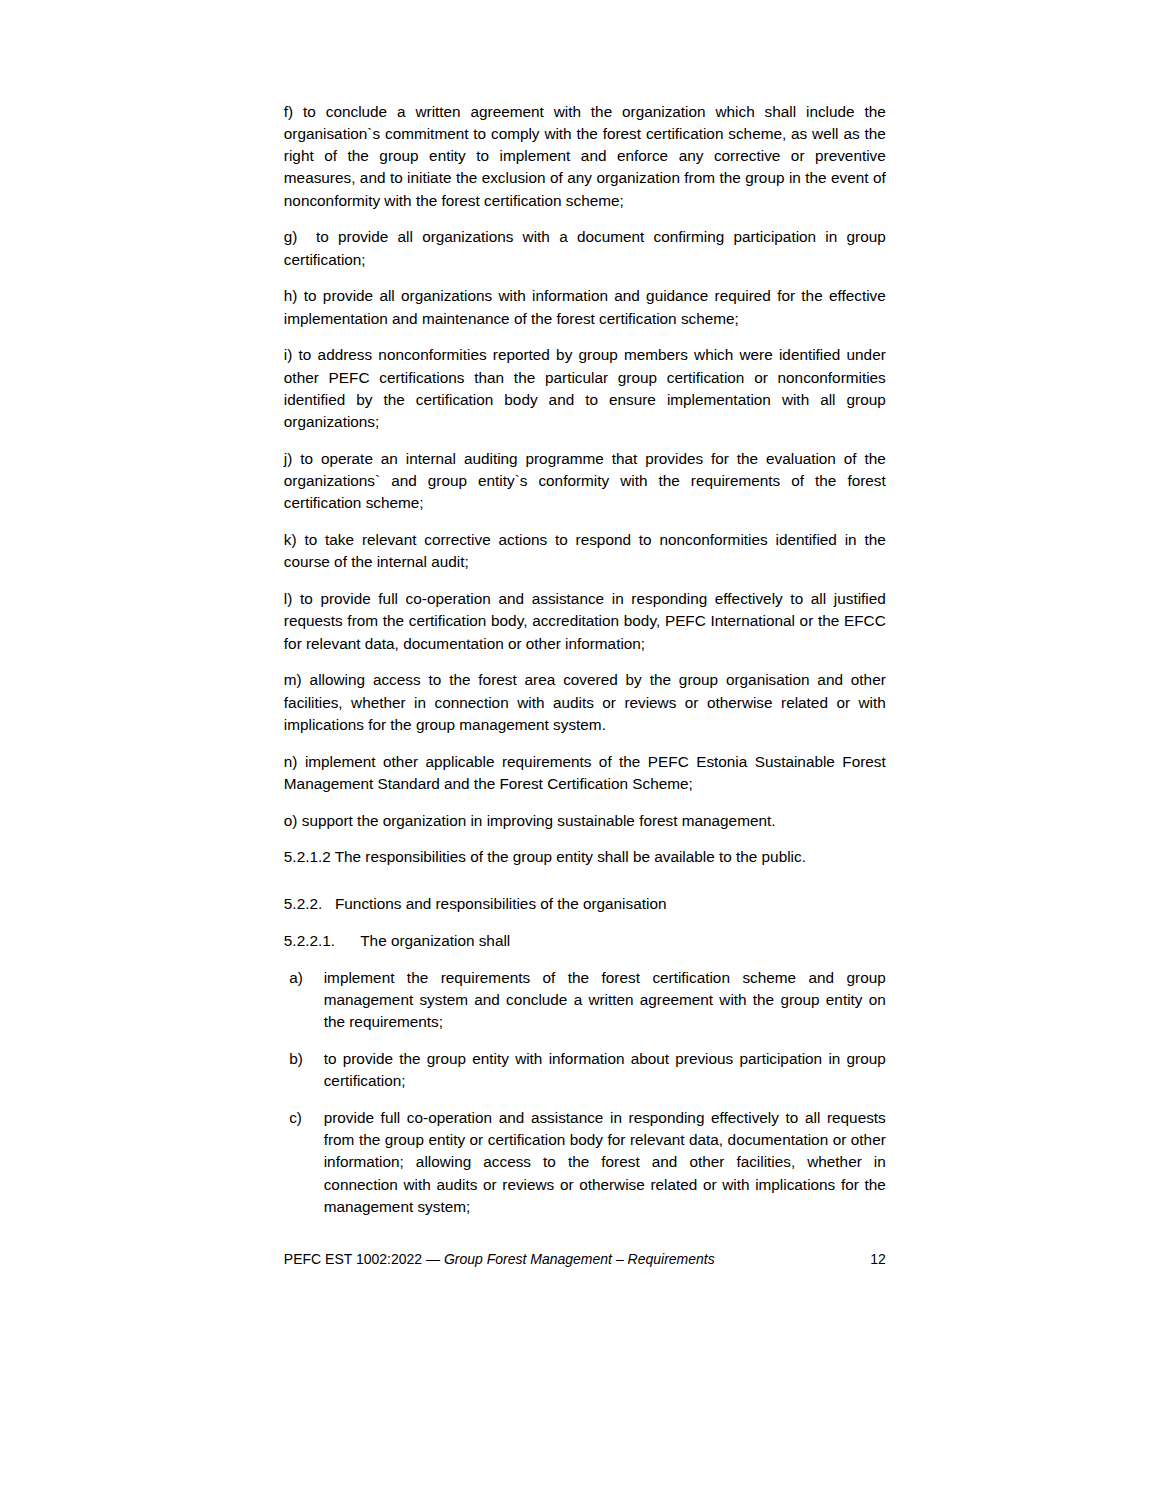f) to conclude a written agreement with the organization which shall include the organisation`s commitment to comply with the forest certification scheme, as well as the right of the group entity to implement and enforce any corrective or preventive measures, and to initiate the exclusion of any organization from the group in the event of nonconformity with the forest certification scheme;
g) to provide all organizations with a document confirming participation in group certification;
h) to provide all organizations with information and guidance required for the effective implementation and maintenance of the forest certification scheme;
i) to address nonconformities reported by group members which were identified under other PEFC certifications than the particular group certification or nonconformities identified by the certification body and to ensure implementation with all group organizations;
j) to operate an internal auditing programme that provides for the evaluation of the organizations` and group entity`s conformity with the requirements of the forest certification scheme;
k) to take relevant corrective actions to respond to nonconformities identified in the course of the internal audit;
l) to provide full co-operation and assistance in responding effectively to all justified requests from the certification body, accreditation body, PEFC International or the EFCC for relevant data, documentation or other information;
m) allowing access to the forest area covered by the group organisation and other facilities, whether in connection with audits or reviews or otherwise related or with implications for the group management system.
n) implement other applicable requirements of the PEFC Estonia Sustainable Forest Management Standard and the Forest Certification Scheme;
o) support the organization in improving sustainable forest management.
5.2.1.2 The responsibilities of the group entity shall be available to the public.
5.2.2. Functions and responsibilities of the organisation
5.2.2.1. The organization shall
a) implement the requirements of the forest certification scheme and group management system and conclude a written agreement with the group entity on the requirements;
b) to provide the group entity with information about previous participation in group certification;
c) provide full co-operation and assistance in responding effectively to all requests from the group entity or certification body for relevant data, documentation or other information; allowing access to the forest and other facilities, whether in connection with audits or reviews or otherwise related or with implications for the management system;
PEFC EST 1002:2022 — Group Forest Management – Requirements
12